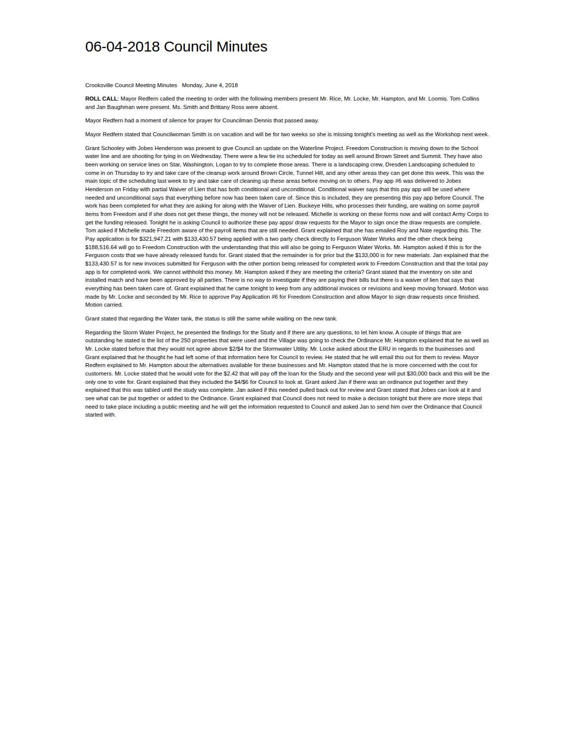06-04-2018 Council Minutes
Crooksville Council Meeting Minutes Monday, June 4, 2018
ROLL CALL: Mayor Redfern called the meeting to order with the following members present Mr. Rice, Mr. Locke, Mr. Hampton, and Mr. Loomis. Tom Collins and Jan Baughman were present. Ms. Smith and Brittany Ross were absent.
Mayor Redfern had a moment of silence for prayer for Councilman Dennis that passed away.
Mayor Redfern stated that Councilwoman Smith is on vacation and will be for two weeks so she is missing tonight's meeting as well as the Workshop next week.
Grant Schooley with Jobes Henderson was present to give Council an update on the Waterline Project. Freedom Construction is moving down to the School water line and are shooting for tying in on Wednesday. There were a few tie ins scheduled for today as well around Brown Street and Summit. They have also been working on service lines on Star, Washington, Logan to try to complete those areas. There is a landscaping crew, Dresden Landscaping scheduled to come in on Thursday to try and take care of the cleanup work around Brown Circle, Tunnel Hill, and any other areas they can get done this week. This was the main topic of the scheduling last week to try and take care of cleaning up these areas before moving on to others. Pay app #6 was delivered to Jobes Henderson on Friday with partial Waiver of Lien that has both conditional and unconditional. Conditional waiver says that this pay app will be used where needed and unconditional says that everything before now has been taken care of. Since this is included, they are presenting this pay app before Council. The work has been completed for what they are asking for along with the Waiver of Lien. Buckeye Hills, who processes their funding, are waiting on some payroll items from Freedom and if she does not get these things, the money will not be released. Michelle is working on these forms now and will contact Army Corps to get the funding released. Tonight he is asking Council to authorize these pay apps/ draw requests for the Mayor to sign once the draw requests are complete. Tom asked if Michelle made Freedom aware of the payroll items that are still needed. Grant explained that she has emailed Roy and Nate regarding this. The Pay application is for $321,947.21 with $133,430.57 being applied with a two party check directly to Ferguson Water Works and the other check being $188,516.64 will go to Freedom Construction with the understanding that this will also be going to Ferguson Water Works. Mr. Hampton asked if this is for the Ferguson costs that we have already released funds for. Grant stated that the remainder is for prior but the $133,000 is for new materials. Jan explained that the $133,430.57 is for new invoices submitted for Ferguson with the other portion being released for completed work to Freedom Construction and that the total pay app is for completed work. We cannot withhold this money. Mr. Hampton asked if they are meeting the criteria? Grant stated that the inventory on site and installed match and have been approved by all parties. There is no way to investigate if they are paying their bills but there is a waiver of lien that says that everything has been taken care of. Grant explained that he came tonight to keep from any additional invoices or revisions and keep moving forward. Motion was made by Mr. Locke and seconded by Mr. Rice to approve Pay Application #6 for Freedom Construction and allow Mayor to sign draw requests once finished. Motion carried.
Grant stated that regarding the Water tank, the status is still the same while waiting on the new tank.
Regarding the Storm Water Project, he presented the findings for the Study and if there are any questions, to let him know. A couple of things that are outstanding he stated is the list of the 250 properties that were used and the Village was going to check the Ordinance Mr. Hampton explained that he as well as Mr. Locke stated before that they would not agree above $2/$4 for the Stormwater Utility. Mr. Locke asked about the ERU in regards to the businesses and Grant explained that he thought he had left some of that information here for Council to review. He stated that he will email this out for them to review. Mayor Redfern explained to Mr. Hampton about the alternatives available for these businesses and Mr. Hampton stated that he is more concerned with the cost for customers. Mr. Locke stated that he would vote for the $2.42 that will pay off the loan for the Study and the second year will put $30,000 back and this will be the only one to vote for. Grant explained that they included the $4/$6 for Council to look at. Grant asked Jan if there was an ordinance put together and they explained that this was tabled until the study was complete. Jan asked if this needed pulled back out for review and Grant stated that Jobes can look at it and see what can be put together or added to the Ordinance. Grant explained that Council does not need to make a decision tonight but there are more steps that need to take place including a public meeting and he will get the information requested to Council and asked Jan to send him over the Ordinance that Council started with.